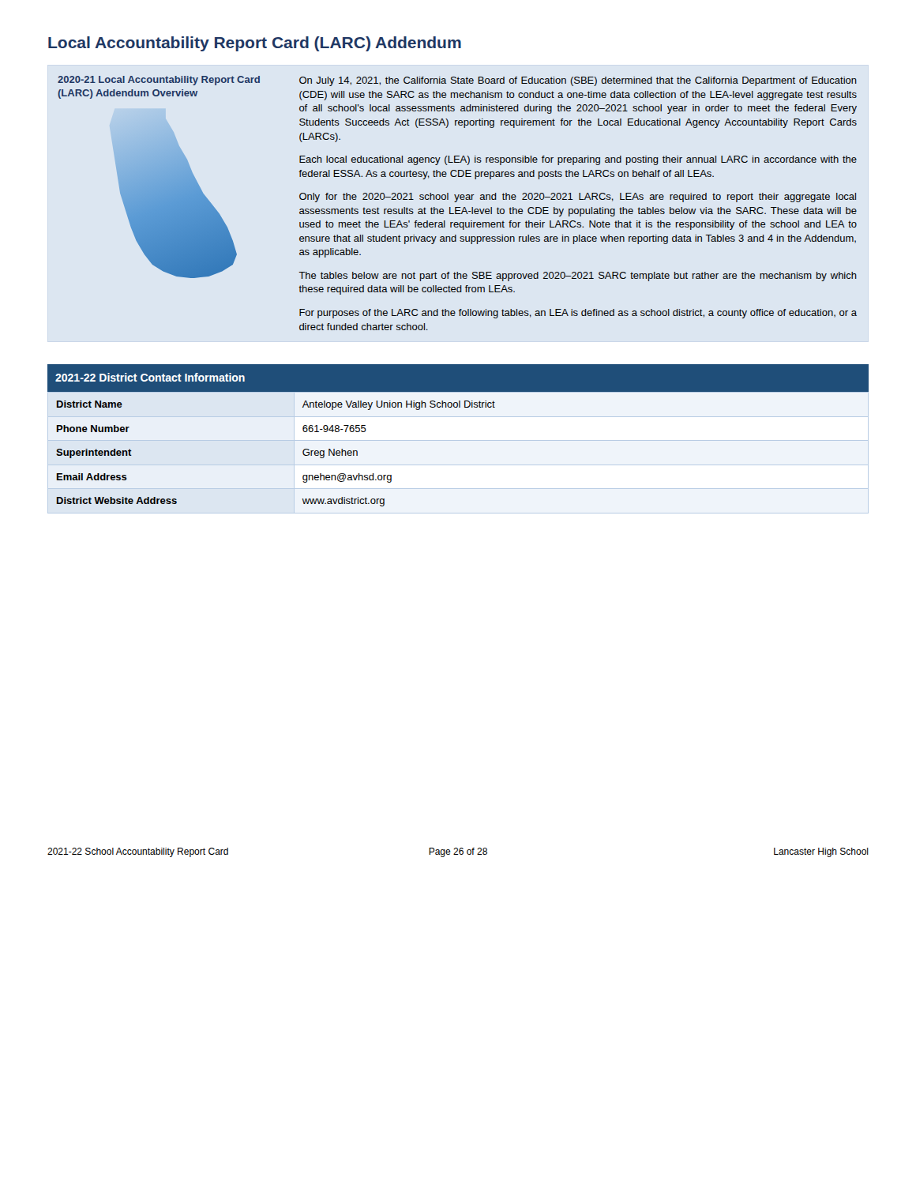Local Accountability Report Card (LARC) Addendum
2020-21 Local Accountability Report Card (LARC) Addendum Overview
On July 14, 2021, the California State Board of Education (SBE) determined that the California Department of Education (CDE) will use the SARC as the mechanism to conduct a one-time data collection of the LEA-level aggregate test results of all school's local assessments administered during the 2020–2021 school year in order to meet the federal Every Students Succeeds Act (ESSA) reporting requirement for the Local Educational Agency Accountability Report Cards (LARCs).
Each local educational agency (LEA) is responsible for preparing and posting their annual LARC in accordance with the federal ESSA. As a courtesy, the CDE prepares and posts the LARCs on behalf of all LEAs.
Only for the 2020–2021 school year and the 2020–2021 LARCs, LEAs are required to report their aggregate local assessments test results at the LEA-level to the CDE by populating the tables below via the SARC. These data will be used to meet the LEAs' federal requirement for their LARCs. Note that it is the responsibility of the school and LEA to ensure that all student privacy and suppression rules are in place when reporting data in Tables 3 and 4 in the Addendum, as applicable.
The tables below are not part of the SBE approved 2020–2021 SARC template but rather are the mechanism by which these required data will be collected from LEAs.
For purposes of the LARC and the following tables, an LEA is defined as a school district, a county office of education, or a direct funded charter school.
2021-22 District Contact Information
| District Name | Antelope Valley Union High School District |
| Phone Number | 661-948-7655 |
| Superintendent | Greg Nehen |
| Email Address | gnehen@avhsd.org |
| District Website Address | www.avdistrict.org |
2021-22 School Accountability Report Card
Page 26 of 28
Lancaster High School